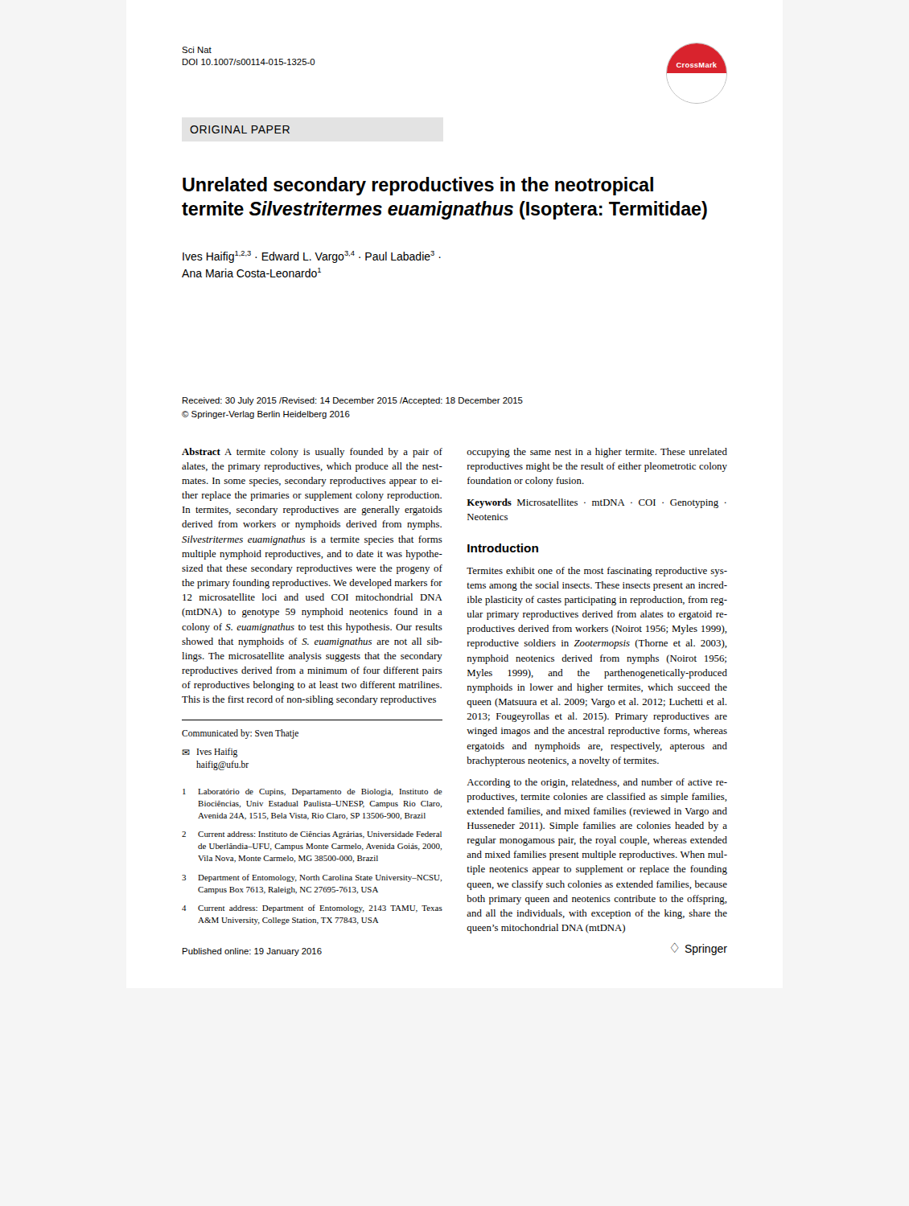Sci Nat
DOI 10.1007/s00114-015-1325-0
CrossMark
↻
ORIGINAL PAPER
Unrelated secondary reproductives in the neotropical
termite Silvestritermes euamignathus (Isoptera: Termitidae)
Ives Haifig1,2,3 · Edward L. Vargo3,4 · Paul Labadie3 ·
Ana Maria Costa-Leonardo1
Received: 30 July 2015 /Revised: 14 December 2015 /Accepted: 18 December 2015
© Springer-Verlag Berlin Heidelberg 2016
Abstract A termite colony is usually founded by a pair of alates, the primary reproductives, which produce all the nestmates. In some species, secondary reproductives appear to either replace the primaries or supplement colony reproduction. In termites, secondary reproductives are generally ergatoids derived from workers or nymphoids derived from nymphs. Silvestritermes euamignathus is a termite species that forms multiple nymphoid reproductives, and to date it was hypothesized that these secondary reproductives were the progeny of the primary founding reproductives. We developed markers for 12 microsatellite loci and used COI mitochondrial DNA (mtDNA) to genotype 59 nymphoid neotenics found in a colony of S. euamignathus to test this hypothesis. Our results showed that nymphoids of S. euamignathus are not all siblings. The microsatellite analysis suggests that the secondary reproductives derived from a minimum of four different pairs of reproductives belonging to at least two different matrilines. This is the first record of non-sibling secondary reproductives
Communicated by: Sven Thatje
✉
Ives Haifig
haifig@ufu.br
1
Laboratório de Cupins, Departamento de Biologia, Instituto de Biociências, Univ Estadual Paulista–UNESP, Campus Rio Claro, Avenida 24A, 1515, Bela Vista, Rio Claro, SP 13506-900, Brazil
2
Current address: Instituto de Ciências Agrárias, Universidade Federal de Uberlândia–UFU, Campus Monte Carmelo, Avenida Goiás, 2000, Vila Nova, Monte Carmelo, MG 38500-000, Brazil
3
Department of Entomology, North Carolina State University–NCSU, Campus Box 7613, Raleigh, NC 27695-7613, USA
4
Current address: Department of Entomology, 2143 TAMU, Texas A&M University, College Station, TX 77843, USA
occupying the same nest in a higher termite. These unrelated reproductives might be the result of either pleometrotic colony foundation or colony fusion.
Keywords Microsatellites · mtDNA · COI · Genotyping · Neotenics
Introduction
Termites exhibit one of the most fascinating reproductive systems among the social insects. These insects present an incredible plasticity of castes participating in reproduction, from regular primary reproductives derived from alates to ergatoid reproductives derived from workers (Noirot 1956; Myles 1999), reproductive soldiers in Zootermopsis (Thorne et al. 2003), nymphoid neotenics derived from nymphs (Noirot 1956; Myles 1999), and the parthenogenetically-produced nymphoids in lower and higher termites, which succeed the queen (Matsuura et al. 2009; Vargo et al. 2012; Luchetti et al. 2013; Fougeyrollas et al. 2015). Primary reproductives are winged imagos and the ancestral reproductive forms, whereas ergatoids and nymphoids are, respectively, apterous and brachypterous neotenics, a novelty of termites.
According to the origin, relatedness, and number of active reproductives, termite colonies are classified as simple families, extended families, and mixed families (reviewed in Vargo and Husseneder 2011). Simple families are colonies headed by a regular monogamous pair, the royal couple, whereas extended and mixed families present multiple reproductives. When multiple neotenics appear to supplement or replace the founding queen, we classify such colonies as extended families, because both primary queen and neotenics contribute to the offspring, and all the individuals, with exception of the king, share the queen’s mitochondrial DNA (mtDNA)
Published online: 19 January 2016
♢ Springer